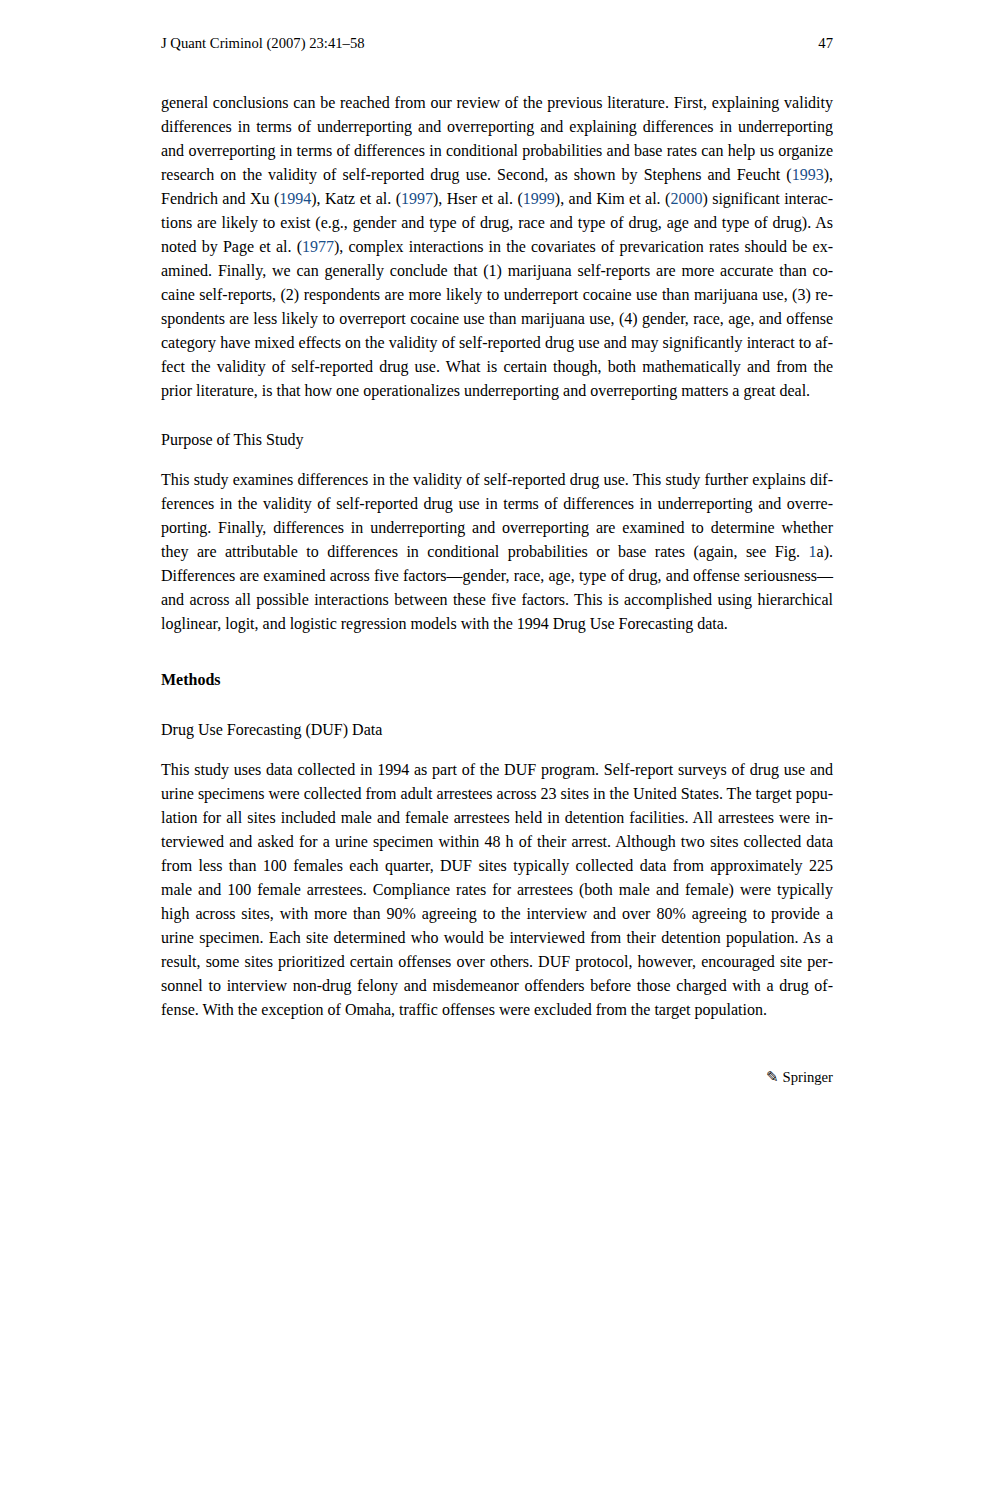J Quant Criminol (2007) 23:41–58 47
general conclusions can be reached from our review of the previous literature. First, explaining validity differences in terms of underreporting and overreporting and explaining differences in underreporting and overreporting in terms of differences in conditional probabilities and base rates can help us organize research on the validity of self-reported drug use. Second, as shown by Stephens and Feucht (1993), Fendrich and Xu (1994), Katz et al. (1997), Hser et al. (1999), and Kim et al. (2000) significant interactions are likely to exist (e.g., gender and type of drug, race and type of drug, age and type of drug). As noted by Page et al. (1977), complex interactions in the covariates of prevarication rates should be examined. Finally, we can generally conclude that (1) marijuana self-reports are more accurate than cocaine self-reports, (2) respondents are more likely to underreport cocaine use than marijuana use, (3) respondents are less likely to overreport cocaine use than marijuana use, (4) gender, race, age, and offense category have mixed effects on the validity of self-reported drug use and may significantly interact to affect the validity of self-reported drug use. What is certain though, both mathematically and from the prior literature, is that how one operationalizes underreporting and overreporting matters a great deal.
Purpose of This Study
This study examines differences in the validity of self-reported drug use. This study further explains differences in the validity of self-reported drug use in terms of differences in underreporting and overreporting. Finally, differences in underreporting and overreporting are examined to determine whether they are attributable to differences in conditional probabilities or base rates (again, see Fig. 1a). Differences are examined across five factors—gender, race, age, type of drug, and offense seriousness—and across all possible interactions between these five factors. This is accomplished using hierarchical loglinear, logit, and logistic regression models with the 1994 Drug Use Forecasting data.
Methods
Drug Use Forecasting (DUF) Data
This study uses data collected in 1994 as part of the DUF program. Self-report surveys of drug use and urine specimens were collected from adult arrestees across 23 sites in the United States. The target population for all sites included male and female arrestees held in detention facilities. All arrestees were interviewed and asked for a urine specimen within 48 h of their arrest. Although two sites collected data from less than 100 females each quarter, DUF sites typically collected data from approximately 225 male and 100 female arrestees. Compliance rates for arrestees (both male and female) were typically high across sites, with more than 90% agreeing to the interview and over 80% agreeing to provide a urine specimen. Each site determined who would be interviewed from their detention population. As a result, some sites prioritized certain offenses over others. DUF protocol, however, encouraged site personnel to interview non-drug felony and misdemeanor offenders before those charged with a drug offense. With the exception of Omaha, traffic offenses were excluded from the target population.
✎ Springer